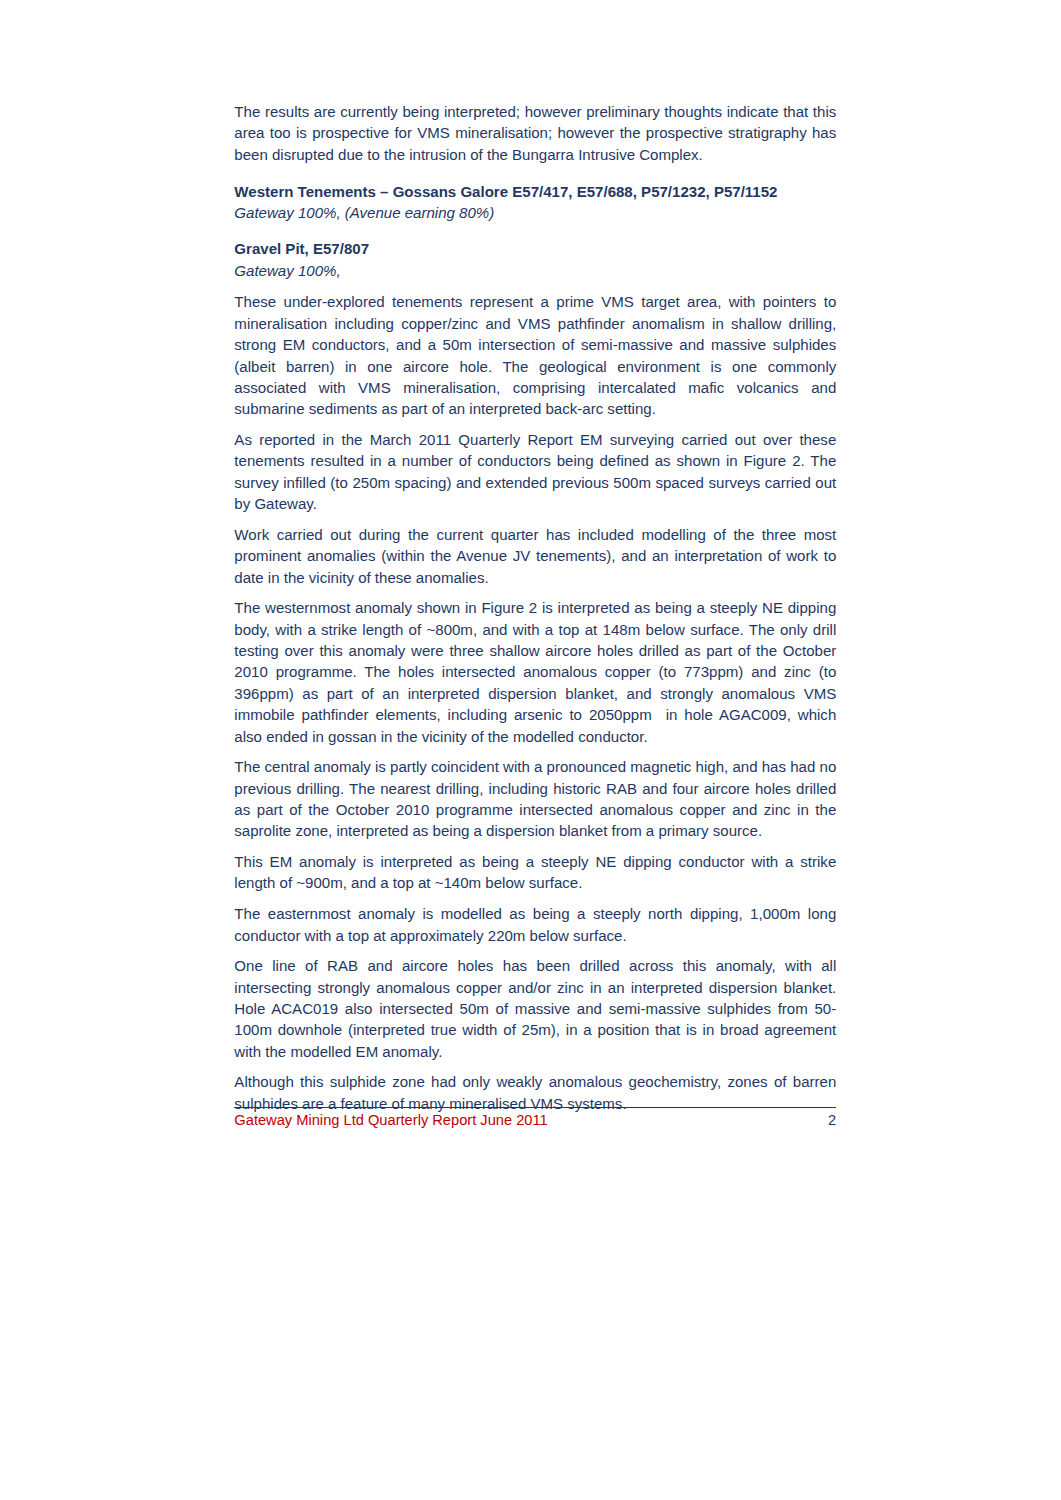The results are currently being interpreted; however preliminary thoughts indicate that this area too is prospective for VMS mineralisation; however the prospective stratigraphy has been disrupted due to the intrusion of the Bungarra Intrusive Complex.
Western Tenements – Gossans Galore E57/417, E57/688, P57/1232, P57/1152
Gateway 100%, (Avenue earning 80%)
Gravel Pit, E57/807
Gateway 100%,
These under-explored tenements represent a prime VMS target area, with pointers to mineralisation including copper/zinc and VMS pathfinder anomalism in shallow drilling, strong EM conductors, and a 50m intersection of semi-massive and massive sulphides (albeit barren) in one aircore hole. The geological environment is one commonly associated with VMS mineralisation, comprising intercalated mafic volcanics and submarine sediments as part of an interpreted back-arc setting.
As reported in the March 2011 Quarterly Report EM surveying carried out over these tenements resulted in a number of conductors being defined as shown in Figure 2. The survey infilled (to 250m spacing) and extended previous 500m spaced surveys carried out by Gateway.
Work carried out during the current quarter has included modelling of the three most prominent anomalies (within the Avenue JV tenements), and an interpretation of work to date in the vicinity of these anomalies.
The westernmost anomaly shown in Figure 2 is interpreted as being a steeply NE dipping body, with a strike length of ~800m, and with a top at 148m below surface. The only drill testing over this anomaly were three shallow aircore holes drilled as part of the October 2010 programme. The holes intersected anomalous copper (to 773ppm) and zinc (to 396ppm) as part of an interpreted dispersion blanket, and strongly anomalous VMS immobile pathfinder elements, including arsenic to 2050ppm in hole AGAC009, which also ended in gossan in the vicinity of the modelled conductor.
The central anomaly is partly coincident with a pronounced magnetic high, and has had no previous drilling. The nearest drilling, including historic RAB and four aircore holes drilled as part of the October 2010 programme intersected anomalous copper and zinc in the saprolite zone, interpreted as being a dispersion blanket from a primary source.
This EM anomaly is interpreted as being a steeply NE dipping conductor with a strike length of ~900m, and a top at ~140m below surface.
The easternmost anomaly is modelled as being a steeply north dipping, 1,000m long conductor with a top at approximately 220m below surface.
One line of RAB and aircore holes has been drilled across this anomaly, with all intersecting strongly anomalous copper and/or zinc in an interpreted dispersion blanket. Hole ACAC019 also intersected 50m of massive and semi-massive sulphides from 50-100m downhole (interpreted true width of 25m), in a position that is in broad agreement with the modelled EM anomaly.
Although this sulphide zone had only weakly anomalous geochemistry, zones of barren sulphides are a feature of many mineralised VMS systems.
Gateway Mining Ltd Quarterly Report June 2011 2